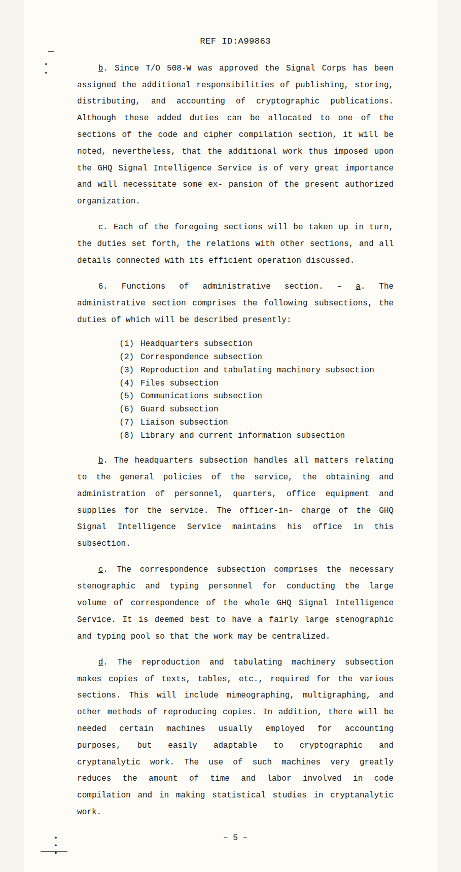• •
REF ID:A99863
b. Since T/O 508-W was approved the Signal Corps has been assigned the additional responsibilities of publishing, storing, distributing, and accounting of cryptographic publications. Although these added duties can be allocated to one of the sections of the code and cipher compilation section, it will be noted, nevertheless, that the additional work thus imposed upon the GHQ Signal Intelligence Service is of very great importance and will necessitate some ex- pansion of the present authorized organization.
c. Each of the foregoing sections will be taken up in turn, the duties set forth, the relations with other sections, and all details connected with its efficient operation discussed.
6. Functions of administrative section. – a. The administrative section comprises the following subsections, the duties of which will be described presently:
(1) Headquarters subsection
(2) Correspondence subsection
(3) Reproduction and tabulating machinery subsection
(4) Files subsection
(5) Communications subsection
(6) Guard subsection
(7) Liaison subsection
(8) Library and current information subsection
b. The headquarters subsection handles all matters relating to the general policies of the service, the obtaining and administration of personnel, quarters, office equipment and supplies for the service. The officer-in- charge of the GHQ Signal Intelligence Service maintains his office in this subsection.
c. The correspondence subsection comprises the necessary stenographic and typing personnel for conducting the large volume of correspondence of the whole GHQ Signal Intelligence Service. It is deemed best to have a fairly large stenographic and typing pool so that the work may be centralized.
d. The reproduction and tabulating machinery subsection makes copies of texts, tables, etc., required for the various sections. This will include mimeographing, multigraphing, and other methods of reproducing copies. In addition, there will be needed certain machines usually employed for accounting purposes, but easily adaptable to cryptographic and cryptanalytic work. The use of such machines very greatly reduces the amount of time and labor involved in code compilation and in making statistical studies in cryptanalytic work.
– 5 –
•
•
•